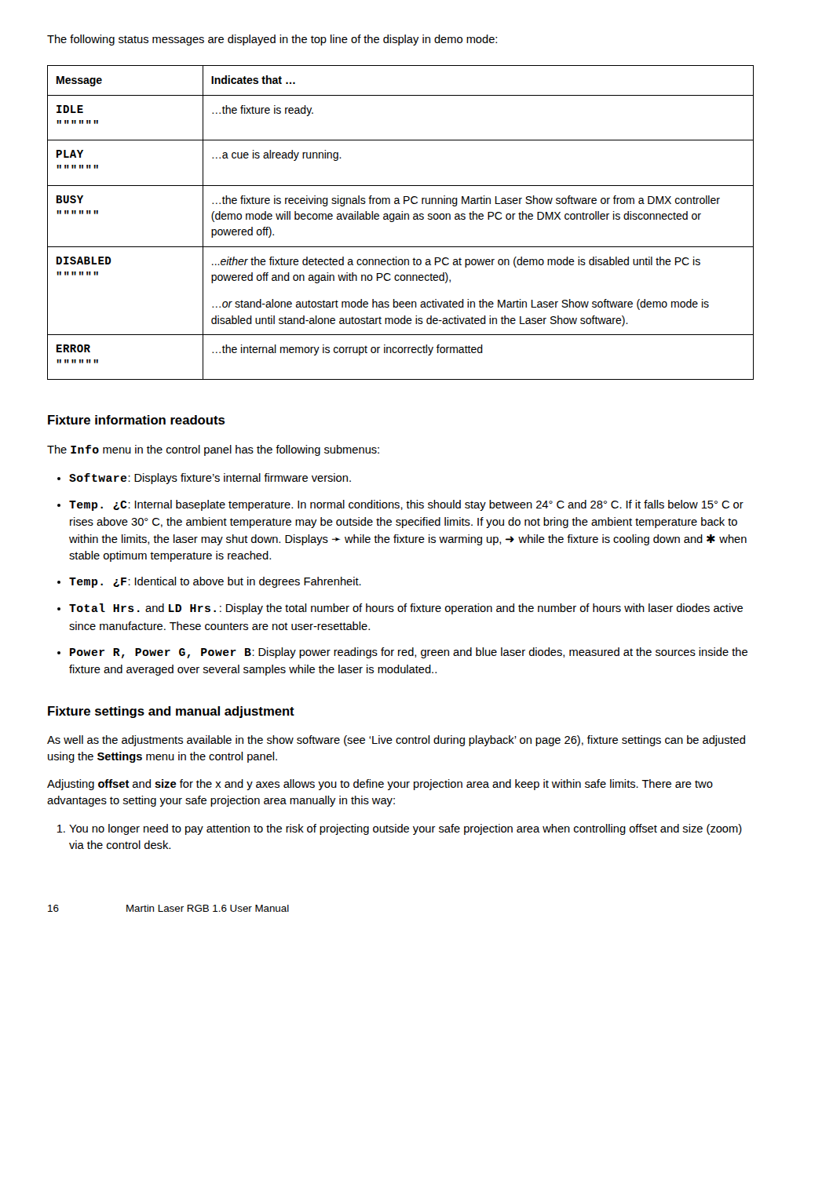The following status messages are displayed in the top line of the display in demo mode:
| Message | Indicates that … |
| --- | --- |
| IDLE """""" | …the fixture is ready. |
| PLAY """""" | …a cue is already running. |
| BUSY """""" | …the fixture is receiving signals from a PC running Martin Laser Show software or from a DMX controller (demo mode will become available again as soon as the PC or the DMX controller is disconnected or powered off). |
| DISABLED """""" | ... either the fixture detected a connection to a PC at power on (demo mode is disabled until the PC is powered off and on again with no PC connected), … or stand-alone autostart mode has been activated in the Martin Laser Show software (demo mode is disabled until stand-alone autostart mode is de-activated in the Laser Show software). |
| ERROR """""" | …the internal memory is corrupt or incorrectly formatted |
Fixture information readouts
The Info menu in the control panel has the following submenus:
Software: Displays fixture’s internal firmware version.
Temp. ¿C: Internal baseplate temperature. In normal conditions, this should stay between 24° C and 28° C. If it falls below 15° C or rises above 30° C, the ambient temperature may be outside the specified limits. If you do not bring the ambient temperature back to within the limits, the laser may shut down. Displays ➛ while the fixture is warming up, ➜ while the fixture is cooling down and ✱ when stable optimum temperature is reached.
Temp. ¿F: Identical to above but in degrees Fahrenheit.
Total Hrs. and LD Hrs.: Display the total number of hours of fixture operation and the number of hours with laser diodes active since manufacture. These counters are not user-resettable.
Power R, Power G, Power B: Display power readings for red, green and blue laser diodes, measured at the sources inside the fixture and averaged over several samples while the laser is modulated..
Fixture settings and manual adjustment
As well as the adjustments available in the show software (see ‘Live control during playback’ on page 26), fixture settings can be adjusted using the Settings menu in the control panel.
Adjusting offset and size for the x and y axes allows you to define your projection area and keep it within safe limits. There are two advantages to setting your safe projection area manually in this way:
You no longer need to pay attention to the risk of projecting outside your safe projection area when controlling offset and size (zoom) via the control desk.
16 Martin Laser RGB 1.6 User Manual